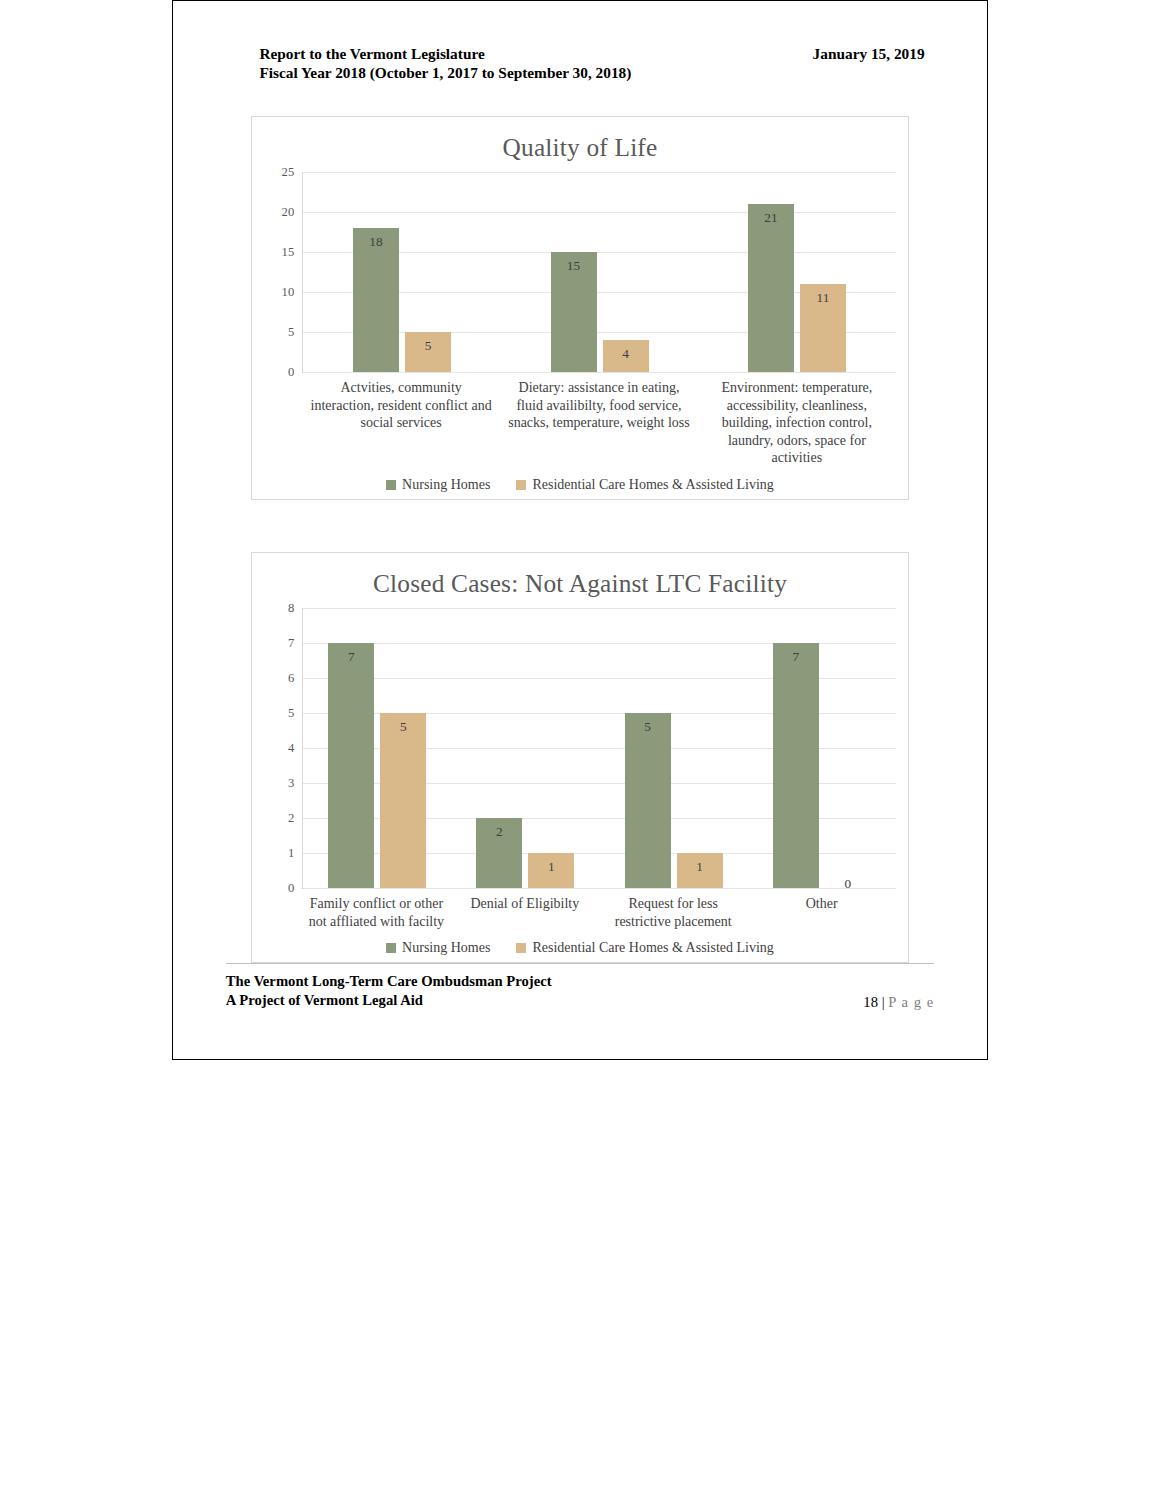Report to the Vermont Legislature
Fiscal Year 2018 (October 1, 2017 to September 30, 2018)
January 15, 2019
Quality of Life
25
20
15
10
5
0
18
5
15
4
21
11
Actvities, community interaction, resident conflict and social services
Dietary: assistance in eating, fluid availibilty, food service, snacks, temperature, weight loss
Environment: temperature, accessibility, cleanliness, building, infection control, laundry, odors, space for activities
Nursing Homes
Residential Care Homes & Assisted Living
Closed Cases: Not Against LTC Facility
8
7
6
5
4
3
2
1
0
7
5
2
1
5
1
7
0
Family conflict or other not affliated with facilty
Denial of Eligibilty
Request for less restrictive placement
Other
Nursing Homes
Residential Care Homes & Assisted Living
The Vermont Long-Term Care Ombudsman Project
A Project of Vermont Legal Aid
18 | P a g e